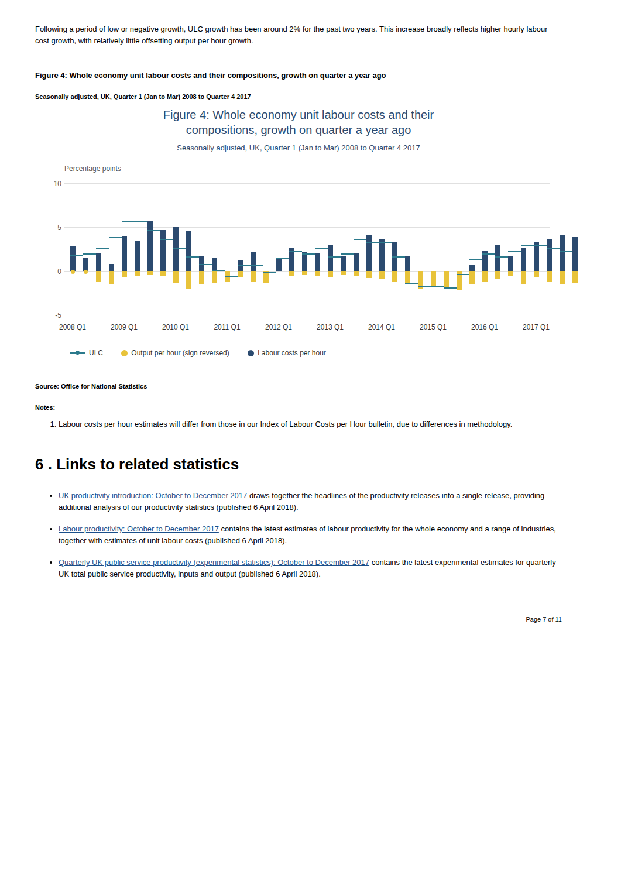Following a period of low or negative growth, ULC growth has been around 2% for the past two years. This increase broadly reflects higher hourly labour cost growth, with relatively little offsetting output per hour growth.
Figure 4: Whole economy unit labour costs and their compositions, growth on quarter a year ago
Seasonally adjusted, UK, Quarter 1 (Jan to Mar) 2008 to Quarter 4 2017
Figure 4: Whole economy unit labour costs and their
compositions, growth on quarter a year ago
Seasonally adjusted, UK, Quarter 1 (Jan to Mar) 2008 to Quarter 4 2017
Percentage points
10
5
0
-5
2008 Q1 2009 Q1 2010 Q1 2011 Q1 2012 Q1 2013 Q1 2014 Q1 2015 Q1 2016 Q1 2017 Q1
ULC Output per hour (sign reversed) Labour costs per hour
Source: Office for National Statistics
Notes:
Labour costs per hour estimates will differ from those in our Index of Labour Costs per Hour bulletin, due to differences in methodology.
6 . Links to related statistics
UK productivity introduction: October to December 2017 draws together the headlines of the productivity releases into a single release, providing additional analysis of our productivity statistics (published 6 April 2018).
Labour productivity: October to December 2017 contains the latest estimates of labour productivity for the whole economy and a range of industries, together with estimates of unit labour costs (published 6 April 2018).
Quarterly UK public service productivity (experimental statistics): October to December 2017 contains the latest experimental estimates for quarterly UK total public service productivity, inputs and output (published 6 April 2018).
Page 7 of 11